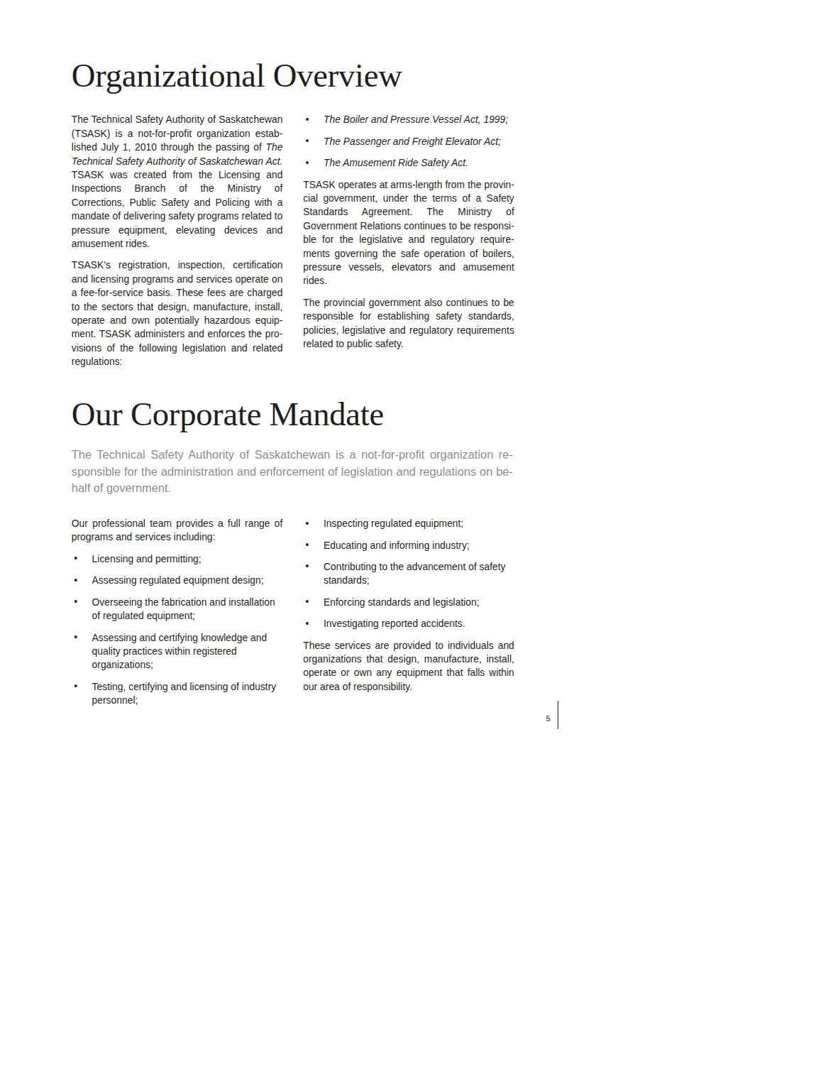Organizational Overview
The Technical Safety Authority of Saskatchewan (TSASK) is a not-for-profit organization established July 1, 2010 through the passing of The Technical Safety Authority of Saskatchewan Act. TSASK was created from the Licensing and Inspections Branch of the Ministry of Corrections, Public Safety and Policing with a mandate of delivering safety programs related to pressure equipment, elevating devices and amusement rides.
TSASK's registration, inspection, certification and licensing programs and services operate on a fee-for-service basis. These fees are charged to the sectors that design, manufacture, install, operate and own potentially hazardous equipment. TSASK administers and enforces the provisions of the following legislation and related regulations:
The Boiler and Pressure Vessel Act, 1999;
The Passenger and Freight Elevator Act;
The Amusement Ride Safety Act.
TSASK operates at arms-length from the provincial government, under the terms of a Safety Standards Agreement. The Ministry of Government Relations continues to be responsible for the legislative and regulatory requirements governing the safe operation of boilers, pressure vessels, elevators and amusement rides.
The provincial government also continues to be responsible for establishing safety standards, policies, legislative and regulatory requirements related to public safety.
Our Corporate Mandate
The Technical Safety Authority of Saskatchewan is a not-for-profit organization responsible for the administration and enforcement of legislation and regulations on behalf of government.
Our professional team provides a full range of programs and services including:
Licensing and permitting;
Assessing regulated equipment design;
Overseeing the fabrication and installation of regulated equipment;
Assessing and certifying knowledge and quality practices within registered organizations;
Testing, certifying and licensing of industry personnel;
Inspecting regulated equipment;
Educating and informing industry;
Contributing to the advancement of safety standards;
Enforcing standards and legislation;
Investigating reported accidents.
These services are provided to individuals and organizations that design, manufacture, install, operate or own any equipment that falls within our area of responsibility.
5